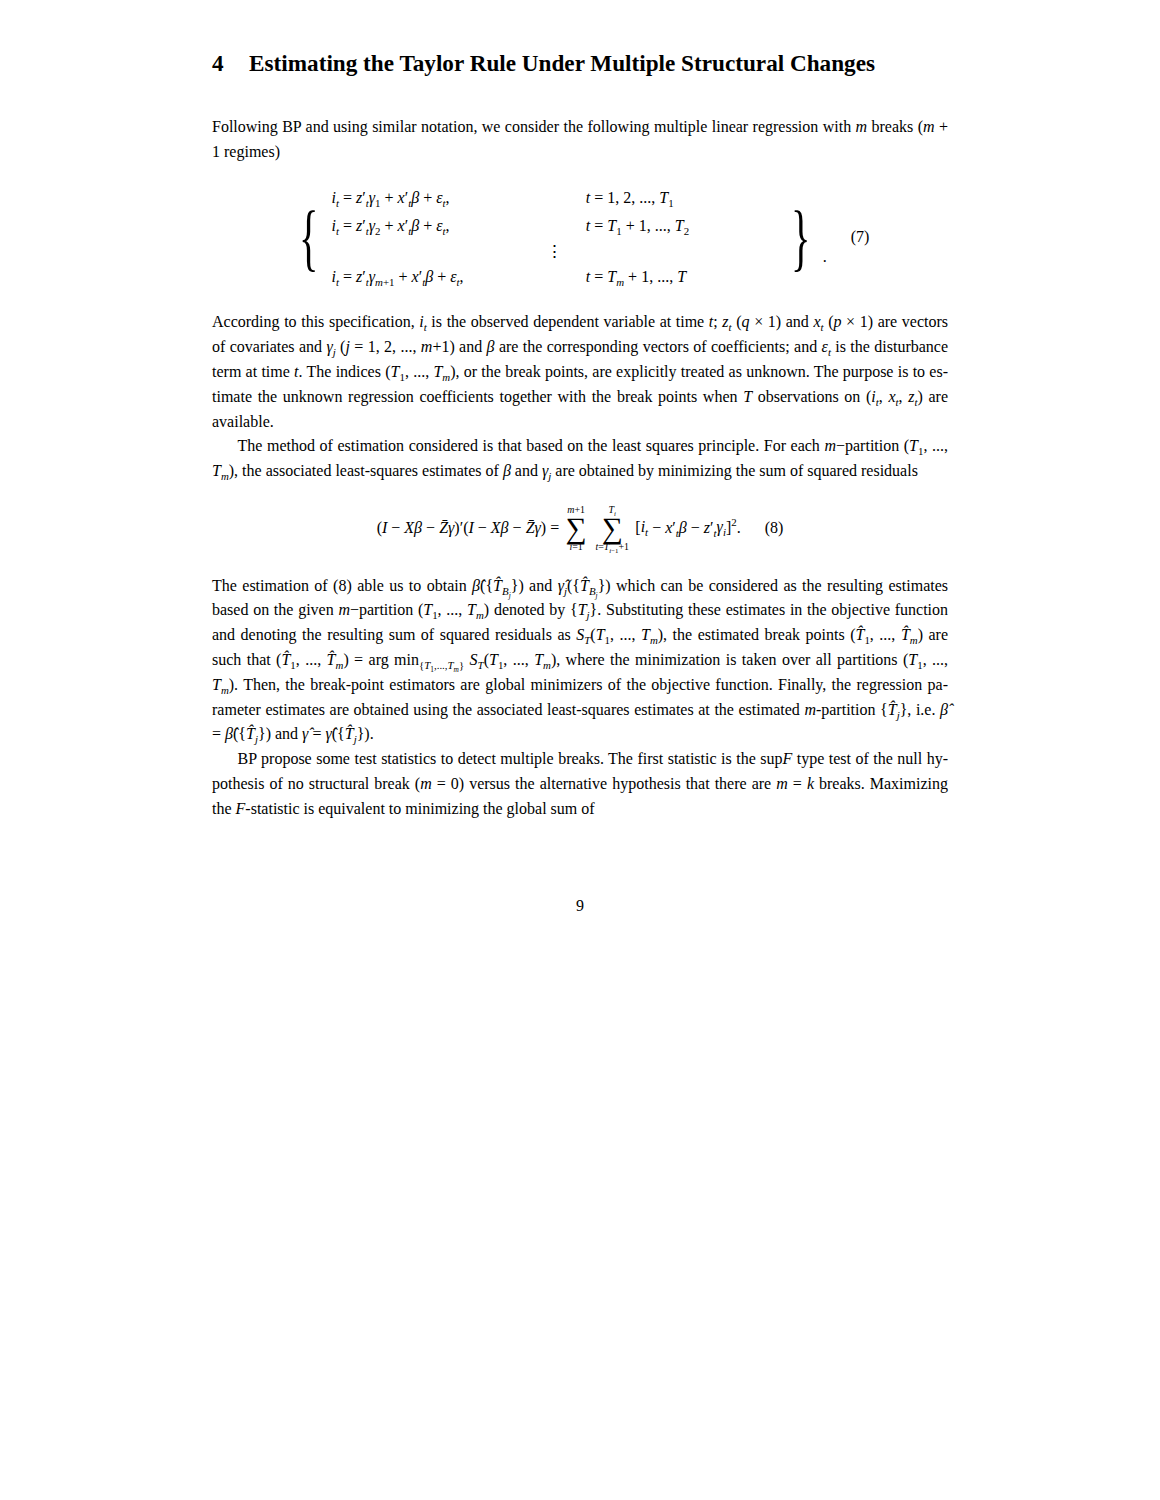4 Estimating the Taylor Rule Under Multiple Structural Changes
Following BP and using similar notation, we consider the following multiple linear regression with m breaks (m + 1 regimes)
{ it = z′tγ1 + x′tβ + εt, t = 1, 2, ..., T1 it = z′tγ2 + x′tβ + εt, t = T1 + 1, ..., T2 ⋮ it = z′tγm+1 + x′tβ + εt, t = Tm + 1, ..., T } .
(7)
According to this specification, it is the observed dependent variable at time t; zt (q × 1) and xt (p × 1) are vectors of covariates and γj (j = 1, 2, ..., m+1) and β are the corresponding vectors of coefficients; and εt is the disturbance term at time t. The indices (T1, ..., Tm), or the break points, are explicitly treated as unknown. The purpose is to estimate the unknown regression coefficients together with the break points when T observations on (it, xt, zt) are available.
The method of estimation considered is that based on the least squares principle. For each m−partition (T1, ..., Tm), the associated least-squares estimates of β and γj are obtained by minimizing the sum of squared residuals
(I − Xβ − Z̄γ)′(I − Xβ − Z̄γ) = m+1 ∑ i=1 Ti ∑ t=Ti−1+1 [it − x′tβ − z′tγi]2.
(8)
The estimation of (8) able us to obtain β̂({T̂Bj}) and γ̂j({T̂Bj}) which can be considered as the resulting estimates based on the given m−partition (T1, ..., Tm) denoted by {Tj}. Substituting these estimates in the objective function and denoting the resulting sum of squared residuals as ST(T1, ..., Tm), the estimated break points (T̂1, ..., T̂m) are such that (T̂1, ..., T̂m) = arg min{T1,...,Tm} ST(T1, ..., Tm), where the minimization is taken over all partitions (T1, ..., Tm). Then, the break-point estimators are global minimizers of the objective function. Finally, the regression parameter estimates are obtained using the associated least-squares estimates at the estimated m-partition {T̂j}, i.e. β̂ = β̂({T̂j}) and γ̂ = γ̂({T̂j}).
BP propose some test statistics to detect multiple breaks. The first statistic is the supF type test of the null hypothesis of no structural break (m = 0) versus the alternative hypothesis that there are m = k breaks. Maximizing the F-statistic is equivalent to minimizing the global sum of
9